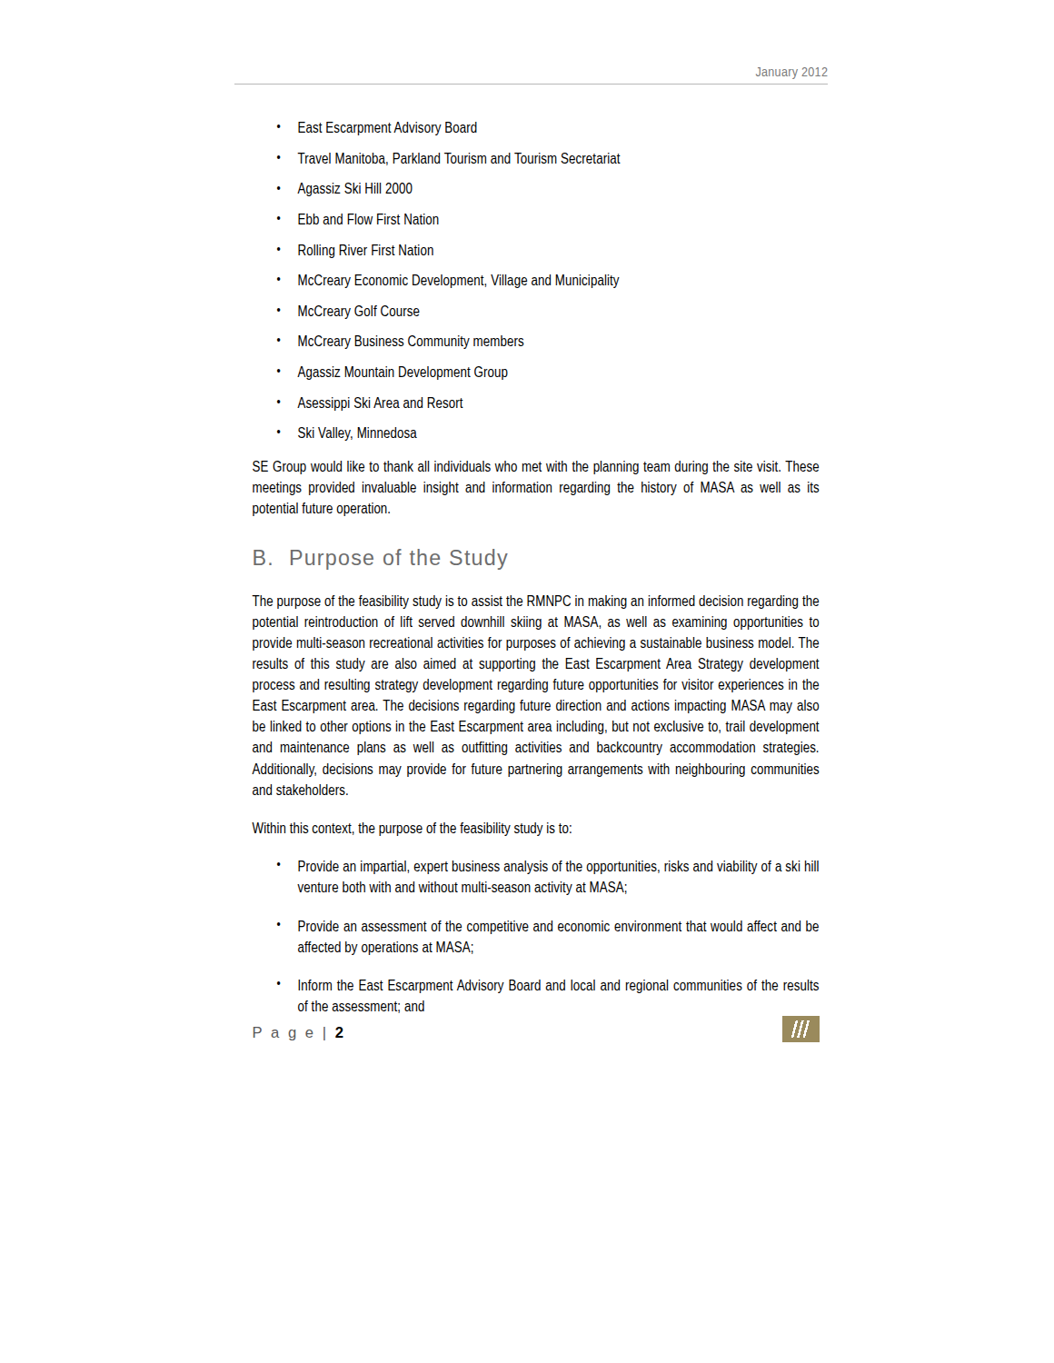January 2012
East Escarpment Advisory Board
Travel Manitoba, Parkland Tourism and Tourism Secretariat
Agassiz Ski Hill 2000
Ebb and Flow First Nation
Rolling River First Nation
McCreary Economic Development, Village and Municipality
McCreary Golf Course
McCreary Business Community members
Agassiz Mountain Development Group
Asessippi Ski Area and Resort
Ski Valley, Minnedosa
SE Group would like to thank all individuals who met with the planning team during the site visit. These meetings provided invaluable insight and information regarding the history of MASA as well as its potential future operation.
B. Purpose of the Study
The purpose of the feasibility study is to assist the RMNPC in making an informed decision regarding the potential reintroduction of lift served downhill skiing at MASA, as well as examining opportunities to provide multi-season recreational activities for purposes of achieving a sustainable business model. The results of this study are also aimed at supporting the East Escarpment Area Strategy development process and resulting strategy development regarding future opportunities for visitor experiences in the East Escarpment area. The decisions regarding future direction and actions impacting MASA may also be linked to other options in the East Escarpment area including, but not exclusive to, trail development and maintenance plans as well as outfitting activities and backcountry accommodation strategies. Additionally, decisions may provide for future partnering arrangements with neighbouring communities and stakeholders.
Within this context, the purpose of the feasibility study is to:
Provide an impartial, expert business analysis of the opportunities, risks and viability of a ski hill venture both with and without multi-season activity at MASA;
Provide an assessment of the competitive and economic environment that would affect and be affected by operations at MASA;
Inform the East Escarpment Advisory Board and local and regional communities of the results of the assessment; and
P a g e | 2